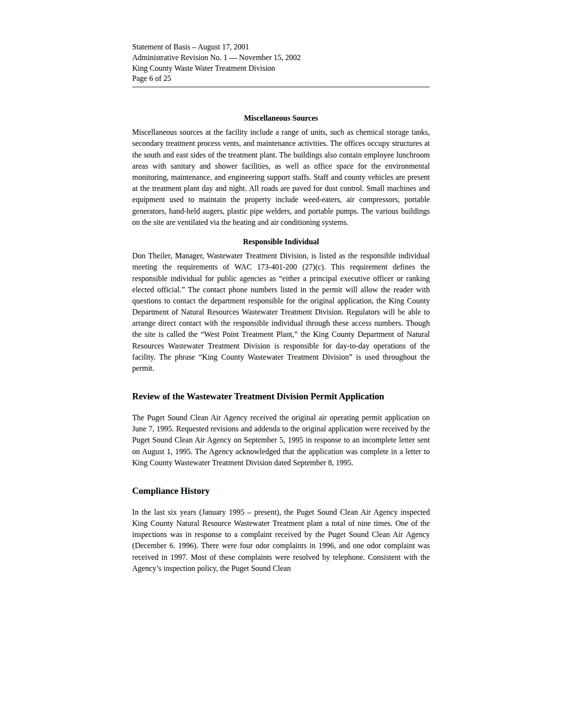Statement of Basis – August 17, 2001
Administrative Revision No. 1 — November 15, 2002
King County Waste Water Treatment Division
Page 6 of 25
Miscellaneous Sources
Miscellaneous sources at the facility include a range of units, such as chemical storage tanks, secondary treatment process vents, and maintenance activities. The offices occupy structures at the south and east sides of the treatment plant. The buildings also contain employee lunchroom areas with sanitary and shower facilities, as well as office space for the environmental monitoring, maintenance, and engineering support staffs. Staff and county vehicles are present at the treatment plant day and night. All roads are paved for dust control. Small machines and equipment used to maintain the property include weed-eaters, air compressors, portable generators, hand-held augers, plastic pipe welders, and portable pumps. The various buildings on the site are ventilated via the heating and air conditioning systems.
Responsible Individual
Don Theiler, Manager, Wastewater Treatment Division, is listed as the responsible individual meeting the requirements of WAC 173-401-200 (27)(c). This requirement defines the responsible individual for public agencies as “either a principal executive officer or ranking elected official.” The contact phone numbers listed in the permit will allow the reader with questions to contact the department responsible for the original application, the King County Department of Natural Resources Wastewater Treatment Division. Regulators will be able to arrange direct contact with the responsible individual through these access numbers. Though the site is called the “West Point Treatment Plant,” the King County Department of Natural Resources Wastewater Treatment Division is responsible for day-to-day operations of the facility. The phrase “King County Wastewater Treatment Division” is used throughout the permit.
Review of the Wastewater Treatment Division Permit Application
The Puget Sound Clean Air Agency received the original air operating permit application on June 7, 1995. Requested revisions and addenda to the original application were received by the Puget Sound Clean Air Agency on September 5, 1995 in response to an incomplete letter sent on August 1, 1995. The Agency acknowledged that the application was complete in a letter to King County Wastewater Treatment Division dated September 8, 1995.
Compliance History
In the last six years (January 1995 – present), the Puget Sound Clean Air Agency inspected King County Natural Resource Wastewater Treatment plant a total of nine times. One of the inspections was in response to a complaint received by the Puget Sound Clean Air Agency (December 6. 1996). There were four odor complaints in 1996, and one odor complaint was received in 1997. Most of these complaints were resolved by telephone. Consistent with the Agency’s inspection policy, the Puget Sound Clean